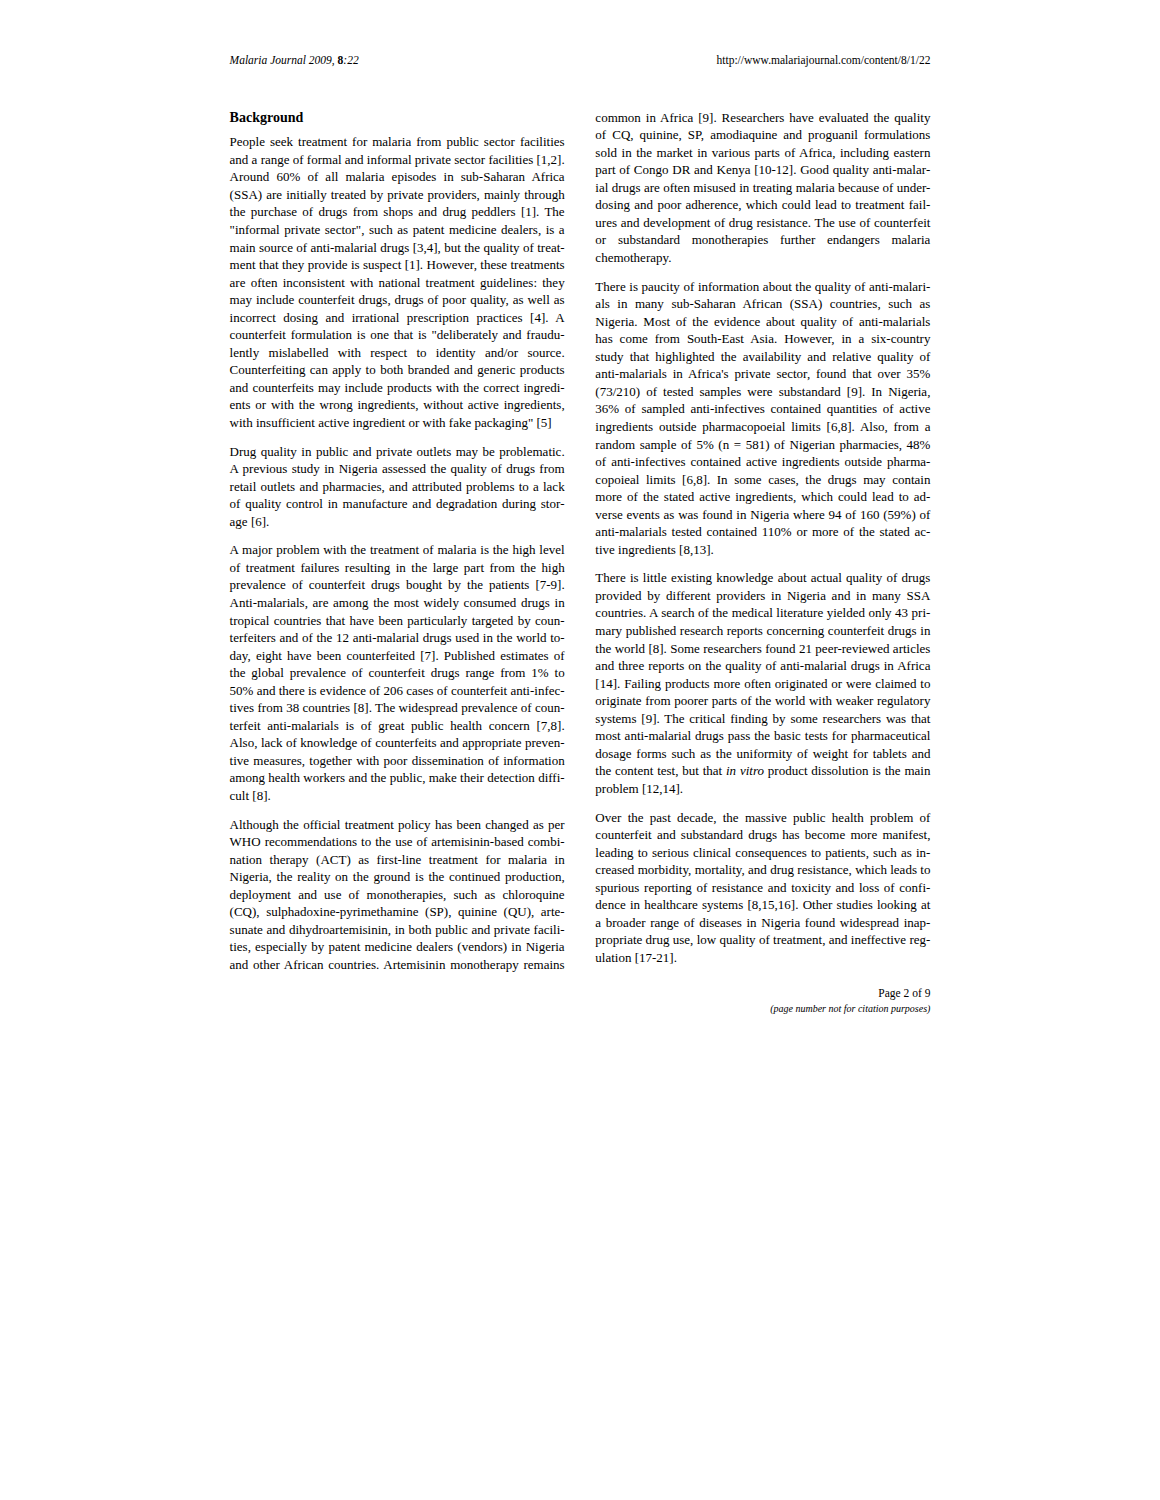Malaria Journal 2009, 8:22
http://www.malariajournal.com/content/8/1/22
Background
People seek treatment for malaria from public sector facilities and a range of formal and informal private sector facilities [1,2]. Around 60% of all malaria episodes in sub-Saharan Africa (SSA) are initially treated by private providers, mainly through the purchase of drugs from shops and drug peddlers [1]. The "informal private sector", such as patent medicine dealers, is a main source of anti-malarial drugs [3,4], but the quality of treatment that they provide is suspect [1]. However, these treatments are often inconsistent with national treatment guidelines: they may include counterfeit drugs, drugs of poor quality, as well as incorrect dosing and irrational prescription practices [4]. A counterfeit formulation is one that is "deliberately and fraudulently mislabelled with respect to identity and/or source. Counterfeiting can apply to both branded and generic products and counterfeits may include products with the correct ingredients or with the wrong ingredients, without active ingredients, with insufficient active ingredient or with fake packaging" [5]
Drug quality in public and private outlets may be problematic. A previous study in Nigeria assessed the quality of drugs from retail outlets and pharmacies, and attributed problems to a lack of quality control in manufacture and degradation during storage [6].
A major problem with the treatment of malaria is the high level of treatment failures resulting in the large part from the high prevalence of counterfeit drugs bought by the patients [7-9]. Anti-malarials, are among the most widely consumed drugs in tropical countries that have been particularly targeted by counterfeiters and of the 12 anti-malarial drugs used in the world today, eight have been counterfeited [7]. Published estimates of the global prevalence of counterfeit drugs range from 1% to 50% and there is evidence of 206 cases of counterfeit anti-infectives from 38 countries [8]. The widespread prevalence of counterfeit anti-malarials is of great public health concern [7,8]. Also, lack of knowledge of counterfeits and appropriate preventive measures, together with poor dissemination of information among health workers and the public, make their detection difficult [8].
Although the official treatment policy has been changed as per WHO recommendations to the use of artemisinin-based combination therapy (ACT) as first-line treatment for malaria in Nigeria, the reality on the ground is the continued production, deployment and use of monotherapies, such as chloroquine (CQ), sulphadoxine-pyrimethamine (SP), quinine (QU), artesunate and dihydroartemisinin, in both public and private facilities, especially by patent medicine dealers (vendors) in Nigeria and other African countries. Artemisinin monotherapy remains common in Africa [9]. Researchers have evaluated the quality of CQ, quinine, SP, amodiaquine and proguanil formulations sold in the market in various parts of Africa, including eastern part of Congo DR and Kenya [10-12]. Good quality anti-malarial drugs are often misused in treating malaria because of under-dosing and poor adherence, which could lead to treatment failures and development of drug resistance. The use of counterfeit or substandard monotherapies further endangers malaria chemotherapy.
There is paucity of information about the quality of anti-malarials in many sub-Saharan African (SSA) countries, such as Nigeria. Most of the evidence about quality of anti-malarials has come from South-East Asia. However, in a six-country study that highlighted the availability and relative quality of anti-malarials in Africa's private sector, found that over 35% (73/210) of tested samples were substandard [9]. In Nigeria, 36% of sampled anti-infectives contained quantities of active ingredients outside pharmacopoeial limits [6,8]. Also, from a random sample of 5% (n = 581) of Nigerian pharmacies, 48% of anti-infectives contained active ingredients outside pharmacopoieal limits [6,8]. In some cases, the drugs may contain more of the stated active ingredients, which could lead to adverse events as was found in Nigeria where 94 of 160 (59%) of anti-malarials tested contained 110% or more of the stated active ingredients [8,13].
There is little existing knowledge about actual quality of drugs provided by different providers in Nigeria and in many SSA countries. A search of the medical literature yielded only 43 primary published research reports concerning counterfeit drugs in the world [8]. Some researchers found 21 peer-reviewed articles and three reports on the quality of anti-malarial drugs in Africa [14]. Failing products more often originated or were claimed to originate from poorer parts of the world with weaker regulatory systems [9]. The critical finding by some researchers was that most anti-malarial drugs pass the basic tests for pharmaceutical dosage forms such as the uniformity of weight for tablets and the content test, but that in vitro product dissolution is the main problem [12,14].
Over the past decade, the massive public health problem of counterfeit and substandard drugs has become more manifest, leading to serious clinical consequences to patients, such as increased morbidity, mortality, and drug resistance, which leads to spurious reporting of resistance and toxicity and loss of confidence in healthcare systems [8,15,16]. Other studies looking at a broader range of diseases in Nigeria found widespread inappropriate drug use, low quality of treatment, and ineffective regulation [17-21].
Page 2 of 9
(page number not for citation purposes)